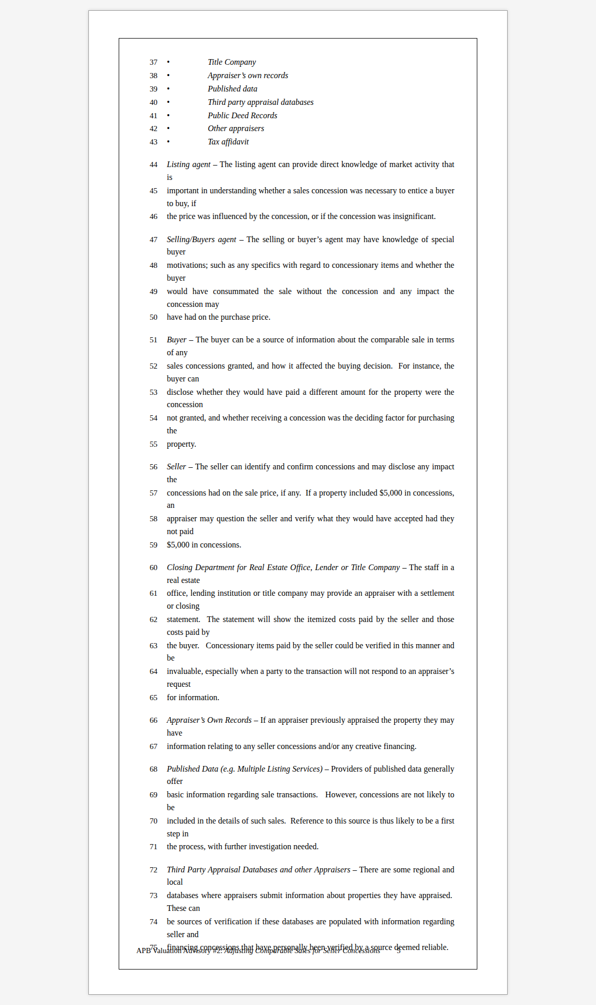| 37 | • Title Company |
| 38 | • Appraiser’s own records |
| 39 | • Published data |
| 40 | • Third party appraisal databases |
| 41 | • Public Deed Records |
| 42 | • Other appraisers |
| 43 | • Tax affidavit |
| 44 | Listing agent – The listing agent can provide direct knowledge of market activity that is |
| 45 | important in understanding whether a sales concession was necessary to entice a buyer to buy, if |
| 46 | the price was influenced by the concession, or if the concession was insignificant. |
| 47 | Selling/Buyers agent – The selling or buyer’s agent may have knowledge of special buyer |
| 48 | motivations; such as any specifics with regard to concessionary items and whether the buyer |
| 49 | would have consummated the sale without the concession and any impact the concession may |
| 50 | have had on the purchase price. |
| 51 | Buyer – The buyer can be a source of information about the comparable sale in terms of any |
| 52 | sales concessions granted, and how it affected the buying decision. For instance, the buyer can |
| 53 | disclose whether they would have paid a different amount for the property were the concession |
| 54 | not granted, and whether receiving a concession was the deciding factor for purchasing the |
| 55 | property. |
| 56 | Seller – The seller can identify and confirm concessions and may disclose any impact the |
| 57 | concessions had on the sale price, if any. If a property included $5,000 in concessions, an |
| 58 | appraiser may question the seller and verify what they would have accepted had they not paid |
| 59 | $5,000 in concessions. |
| 60 | Closing Department for Real Estate Office, Lender or Title Company – The staff in a real estate |
| 61 | office, lending institution or title company may provide an appraiser with a settlement or closing |
| 62 | statement. The statement will show the itemized costs paid by the seller and those costs paid by |
| 63 | the buyer. Concessionary items paid by the seller could be verified in this manner and be |
| 64 | invaluable, especially when a party to the transaction will not respond to an appraiser’s request |
| 65 | for information. |
| 66 | Appraiser’s Own Records – If an appraiser previously appraised the property they may have |
| 67 | information relating to any seller concessions and/or any creative financing. |
| 68 | Published Data (e.g. Multiple Listing Services) – Providers of published data generally offer |
| 69 | basic information regarding sale transactions. However, concessions are not likely to be |
| 70 | included in the details of such sales. Reference to this source is thus likely to be a first step in |
| 71 | the process, with further investigation needed. |
| 72 | Third Party Appraisal Databases and other Appraisers – There are some regional and local |
| 73 | databases where appraisers submit information about properties they have appraised. These can |
| 74 | be sources of verification if these databases are populated with information regarding seller and |
| 75 | financing concessions that have personally been verified by a source deemed reliable. |
APB Valuation Advisory #2: Adjusting Comparable Sales for Seller Concessions 5